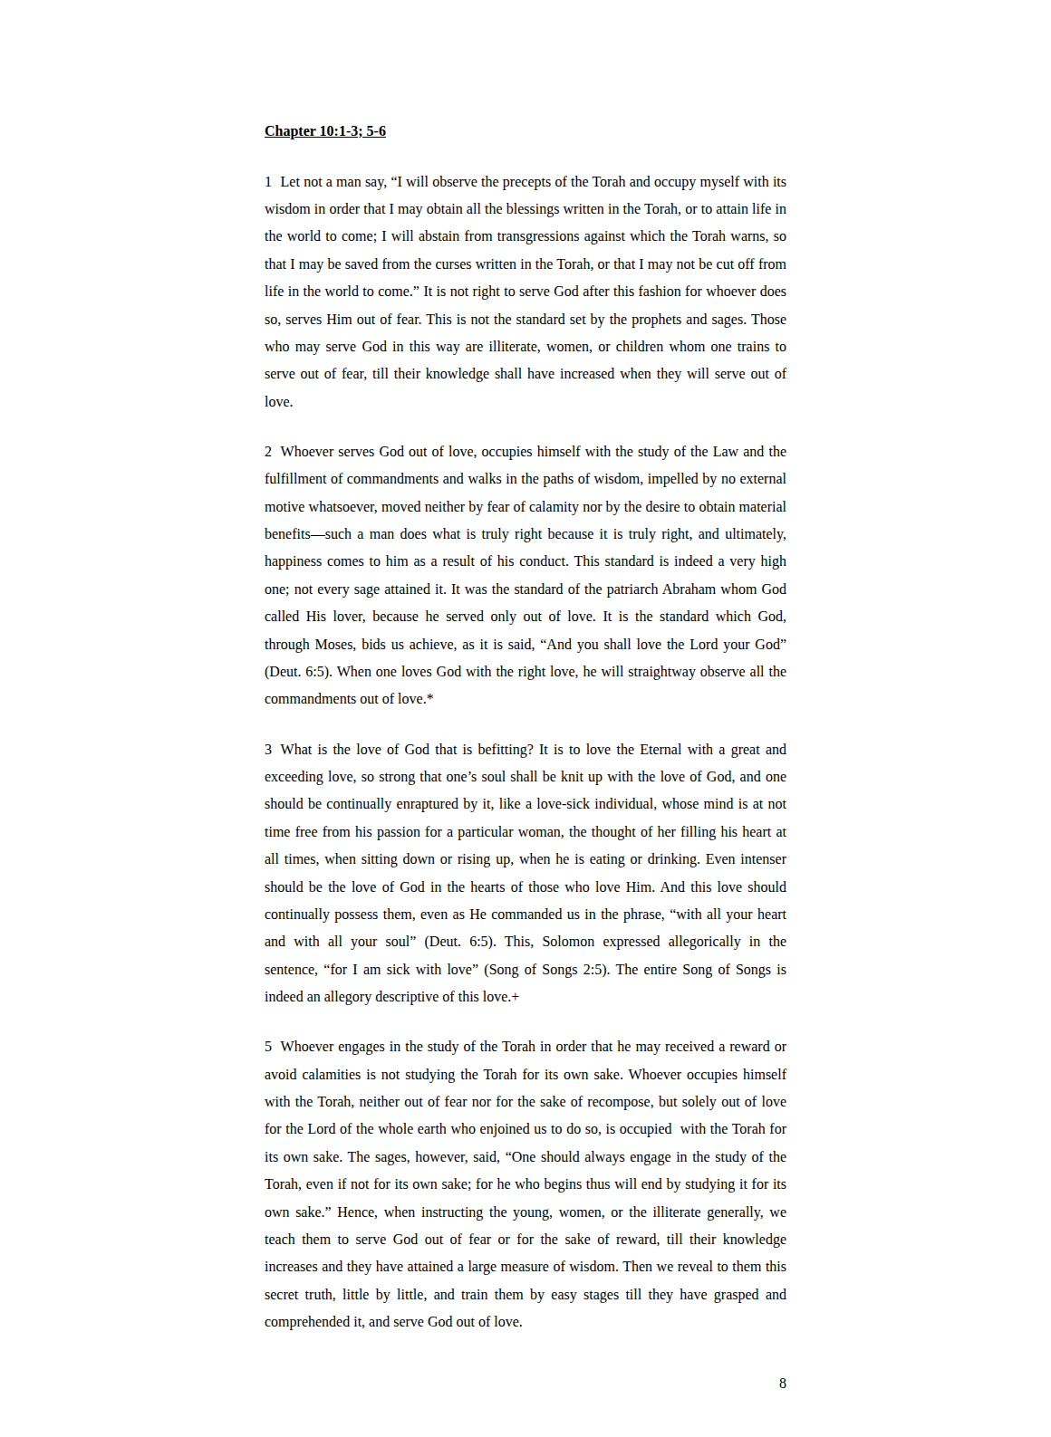Chapter 10:1-3; 5-6
1 Let not a man say, “I will observe the precepts of the Torah and occupy myself with its wisdom in order that I may obtain all the blessings written in the Torah, or to attain life in the world to come; I will abstain from transgressions against which the Torah warns, so that I may be saved from the curses written in the Torah, or that I may not be cut off from life in the world to come.” It is not right to serve God after this fashion for whoever does so, serves Him out of fear. This is not the standard set by the prophets and sages. Those who may serve God in this way are illiterate, women, or children whom one trains to serve out of fear, till their knowledge shall have increased when they will serve out of love.
2 Whoever serves God out of love, occupies himself with the study of the Law and the fulfillment of commandments and walks in the paths of wisdom, impelled by no external motive whatsoever, moved neither by fear of calamity nor by the desire to obtain material benefits—such a man does what is truly right because it is truly right, and ultimately, happiness comes to him as a result of his conduct. This standard is indeed a very high one; not every sage attained it. It was the standard of the patriarch Abraham whom God called His lover, because he served only out of love. It is the standard which God, through Moses, bids us achieve, as it is said, “And you shall love the Lord your God” (Deut. 6:5). When one loves God with the right love, he will straightway observe all the commandments out of love.*
3 What is the love of God that is befitting? It is to love the Eternal with a great and exceeding love, so strong that one’s soul shall be knit up with the love of God, and one should be continually enraptured by it, like a love-sick individual, whose mind is at not time free from his passion for a particular woman, the thought of her filling his heart at all times, when sitting down or rising up, when he is eating or drinking. Even intenser should be the love of God in the hearts of those who love Him. And this love should continually possess them, even as He commanded us in the phrase, “with all your heart and with all your soul” (Deut. 6:5). This, Solomon expressed allegorically in the sentence, “for I am sick with love” (Song of Songs 2:5). The entire Song of Songs is indeed an allegory descriptive of this love.+
5 Whoever engages in the study of the Torah in order that he may received a reward or avoid calamities is not studying the Torah for its own sake. Whoever occupies himself with the Torah, neither out of fear nor for the sake of recompose, but solely out of love for the Lord of the whole earth who enjoined us to do so, is occupied with the Torah for its own sake. The sages, however, said, “One should always engage in the study of the Torah, even if not for its own sake; for he who begins thus will end by studying it for its own sake.” Hence, when instructing the young, women, or the illiterate generally, we teach them to serve God out of fear or for the sake of reward, till their knowledge increases and they have attained a large measure of wisdom. Then we reveal to them this secret truth, little by little, and train them by easy stages till they have grasped and comprehended it, and serve God out of love.
8